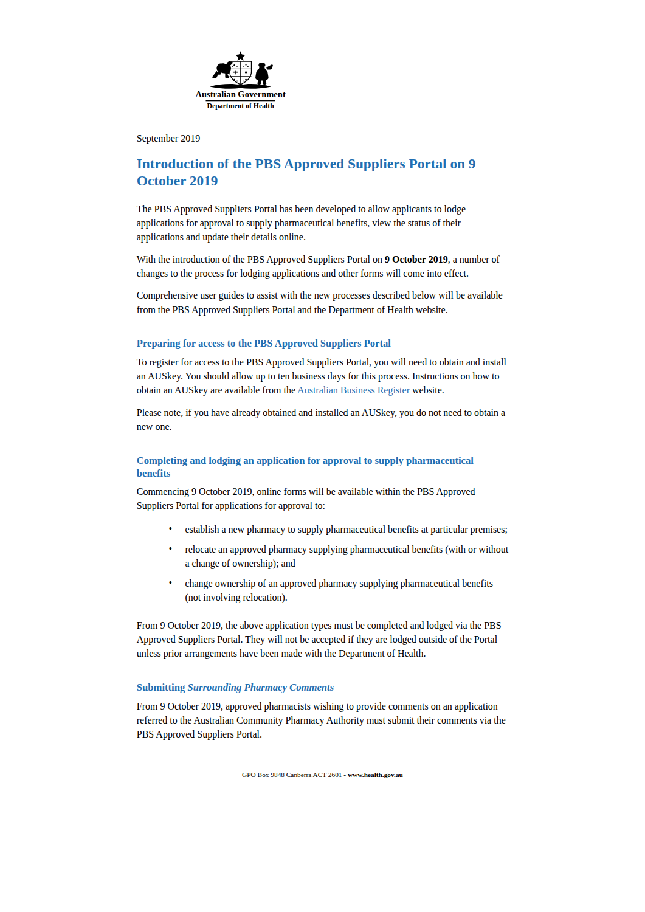Australian Government Department of Health
September 2019
Introduction of the PBS Approved Suppliers Portal on 9 October 2019
The PBS Approved Suppliers Portal has been developed to allow applicants to lodge applications for approval to supply pharmaceutical benefits, view the status of their applications and update their details online.
With the introduction of the PBS Approved Suppliers Portal on 9 October 2019, a number of changes to the process for lodging applications and other forms will come into effect.
Comprehensive user guides to assist with the new processes described below will be available from the PBS Approved Suppliers Portal and the Department of Health website.
Preparing for access to the PBS Approved Suppliers Portal
To register for access to the PBS Approved Suppliers Portal, you will need to obtain and install an AUSkey. You should allow up to ten business days for this process. Instructions on how to obtain an AUSkey are available from the Australian Business Register website.
Please note, if you have already obtained and installed an AUSkey, you do not need to obtain a new one.
Completing and lodging an application for approval to supply pharmaceutical benefits
Commencing 9 October 2019, online forms will be available within the PBS Approved Suppliers Portal for applications for approval to:
establish a new pharmacy to supply pharmaceutical benefits at particular premises;
relocate an approved pharmacy supplying pharmaceutical benefits (with or without a change of ownership); and
change ownership of an approved pharmacy supplying pharmaceutical benefits (not involving relocation).
From 9 October 2019, the above application types must be completed and lodged via the PBS Approved Suppliers Portal. They will not be accepted if they are lodged outside of the Portal unless prior arrangements have been made with the Department of Health.
Submitting Surrounding Pharmacy Comments
From 9 October 2019, approved pharmacists wishing to provide comments on an application referred to the Australian Community Pharmacy Authority must submit their comments via the PBS Approved Suppliers Portal.
GPO Box 9848 Canberra ACT 2601 - www.health.gov.au